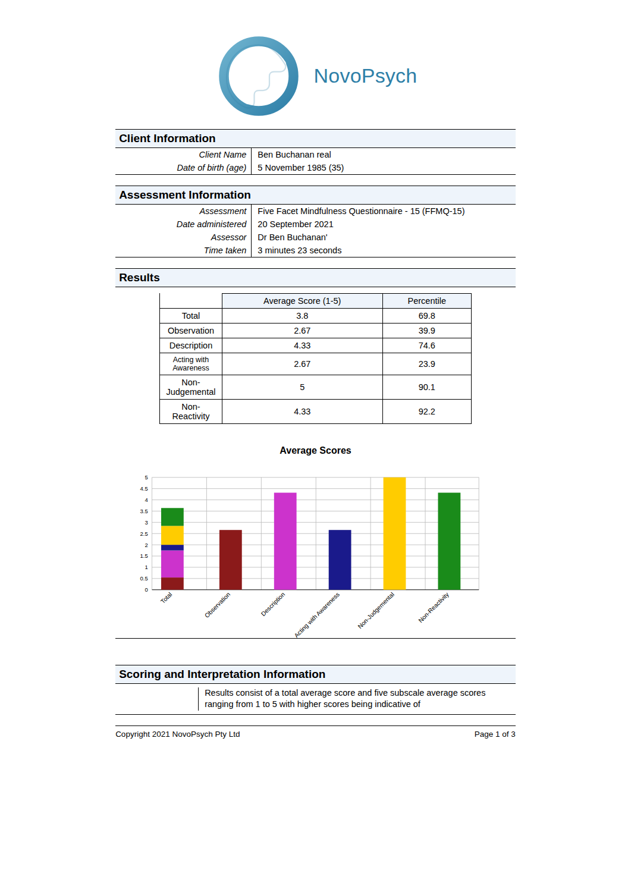NovoPsych
Client Information
| Client Name | Ben Buchanan real |
| Date of birth (age) | 5 November 1985 (35) |
Assessment Information
| Assessment | Five Facet Mindfulness Questionnaire - 15 (FFMQ-15) |
| Date administered | 20 September 2021 |
| Assessor | Dr Ben Buchanan' |
| Time taken | 3 minutes 23 seconds |
Results
| | Average Score (1-5) | Percentile |
| Total | 3.8 | 69.8 |
| Observation | 2.67 | 39.9 |
| Description | 4.33 | 74.6 |
| Acting with Awareness | 2.67 | 23.9 |
| Non-Judgemental | 5 | 90.1 |
| Non-Reactivity | 4.33 | 92.2 |
Average Scores
5 4.5 4 3.5 3 2.5 2 1.5 1 0.5 0 Total Observation Description Acting with Awareness Non-Judgemental Non-Reactivity
Scoring and Interpretation Information
Results consist of a total average score and five subscale average scores ranging from 1 to 5 with higher scores being indicative of
Copyright 2021 NovoPsych Pty Ltd
Page 1 of 3